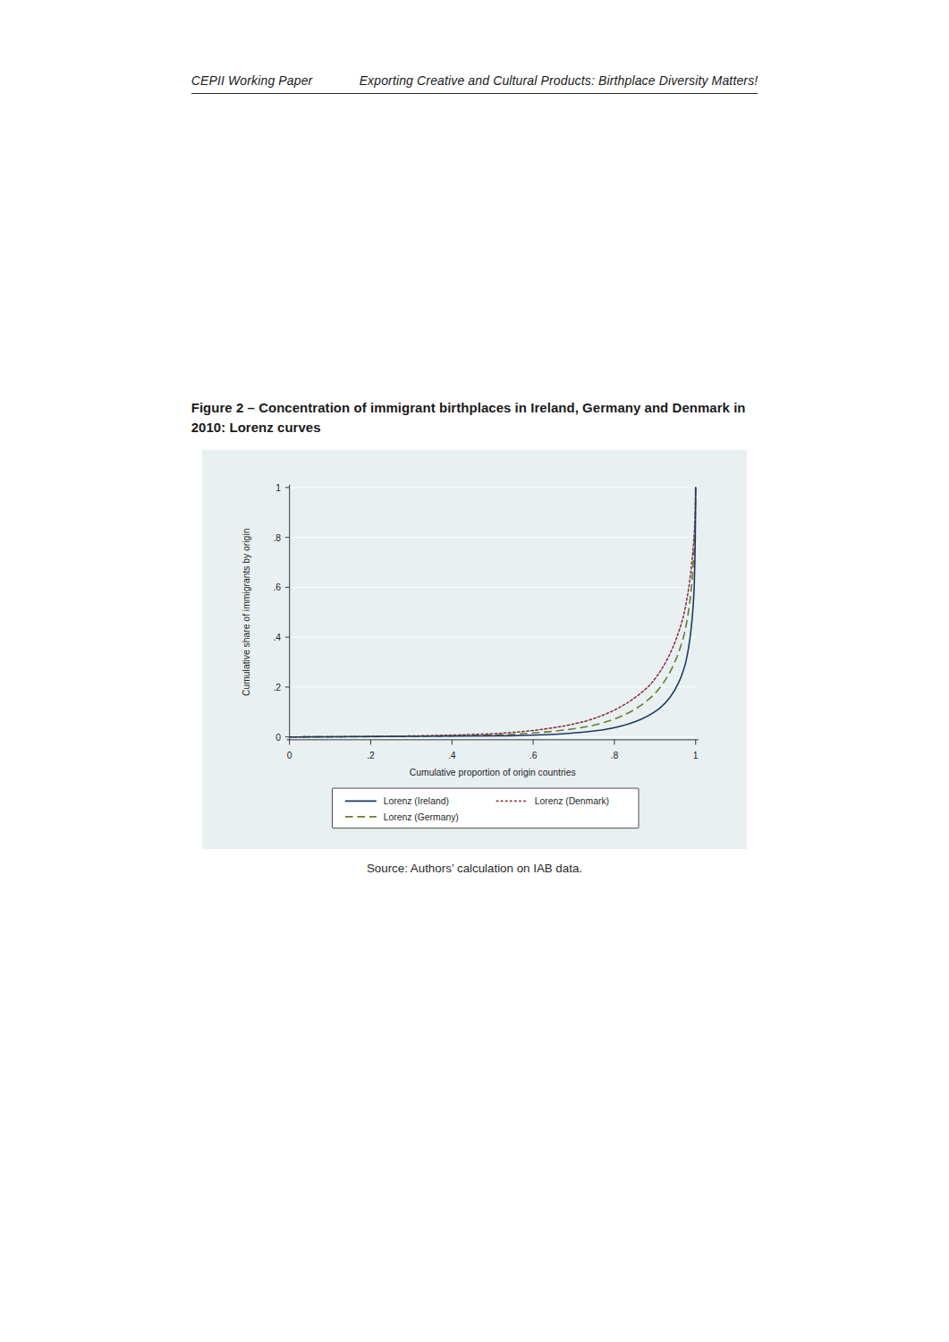CEPII Working Paper Exporting Creative and Cultural Products: Birthplace Diversity Matters!
Figure 2 – Concentration of immigrant birthplaces in Ireland, Germany and Denmark in 2010: Lorenz curves
Lorenz curves: concentration of immigrant birthplaces, 2010 Three Lorenz curves (Ireland, Denmark, Germany) plotting cumulative share of immigrants by origin against cumulative proportion of origin countries. 0 .2 .4 .6 .8 1 Cumulative share of immigrants by origin 0 .2 .4 .6 .8 1 Cumulative proportion of origin countries Lorenz (Ireland) Lorenz (Denmark) Lorenz (Germany)
Source: Authors’ calculation on IAB data.